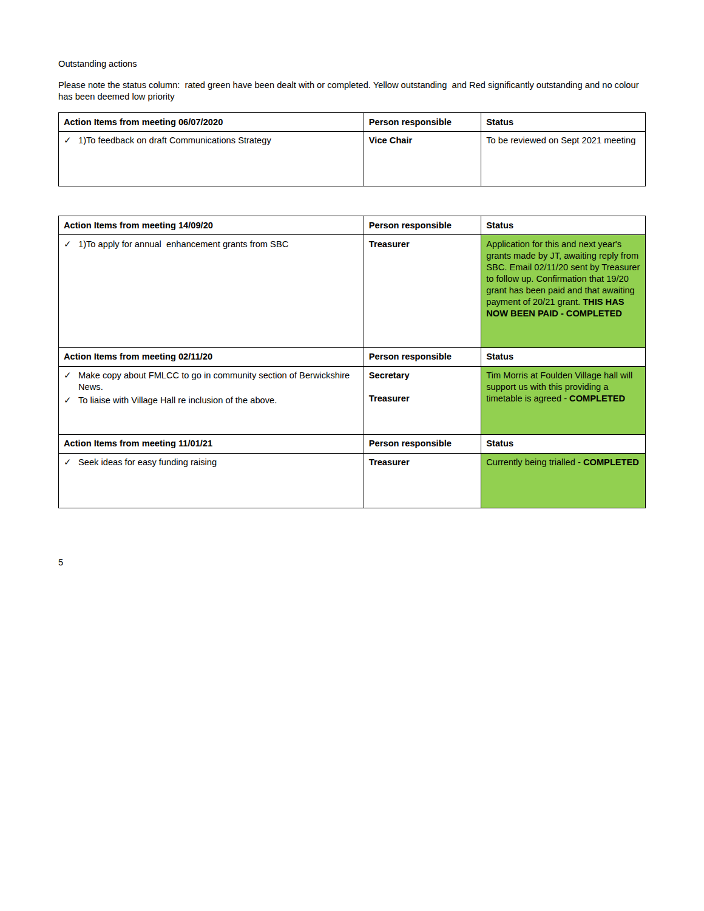Outstanding actions
Please note the status column: rated green have been dealt with or completed. Yellow outstanding and Red significantly outstanding and no colour has been deemed low priority
| Action Items from meeting 06/07/2020 | Person responsible | Status |
| 1)To feedback on draft Communications Strategy | Vice Chair | To be reviewed on Sept 2021 meeting |
| Action Items from meeting 14/09/20 | Person responsible | Status |
| 1)To apply for annual enhancement grants from SBC | Treasurer | Application for this and next year's grants made by JT, awaiting reply from SBC. Email 02/11/20 sent by Treasurer to follow up. Confirmation that 19/20 grant has been paid and that awaiting payment of 20/21 grant. THIS HAS NOW BEEN PAID - COMPLETED |
| Action Items from meeting 02/11/20 | Person responsible | Status |
| Make copy about FMLCC to go in community section of Berwickshire News. To liaise with Village Hall re inclusion of the above. | Secretary Treasurer | Tim Morris at Foulden Village hall will support us with this providing a timetable is agreed - COMPLETED |
| Action Items from meeting 11/01/21 | Person responsible | Status |
| Seek ideas for easy funding raising | Treasurer | Currently being trialled - COMPLETED |
5